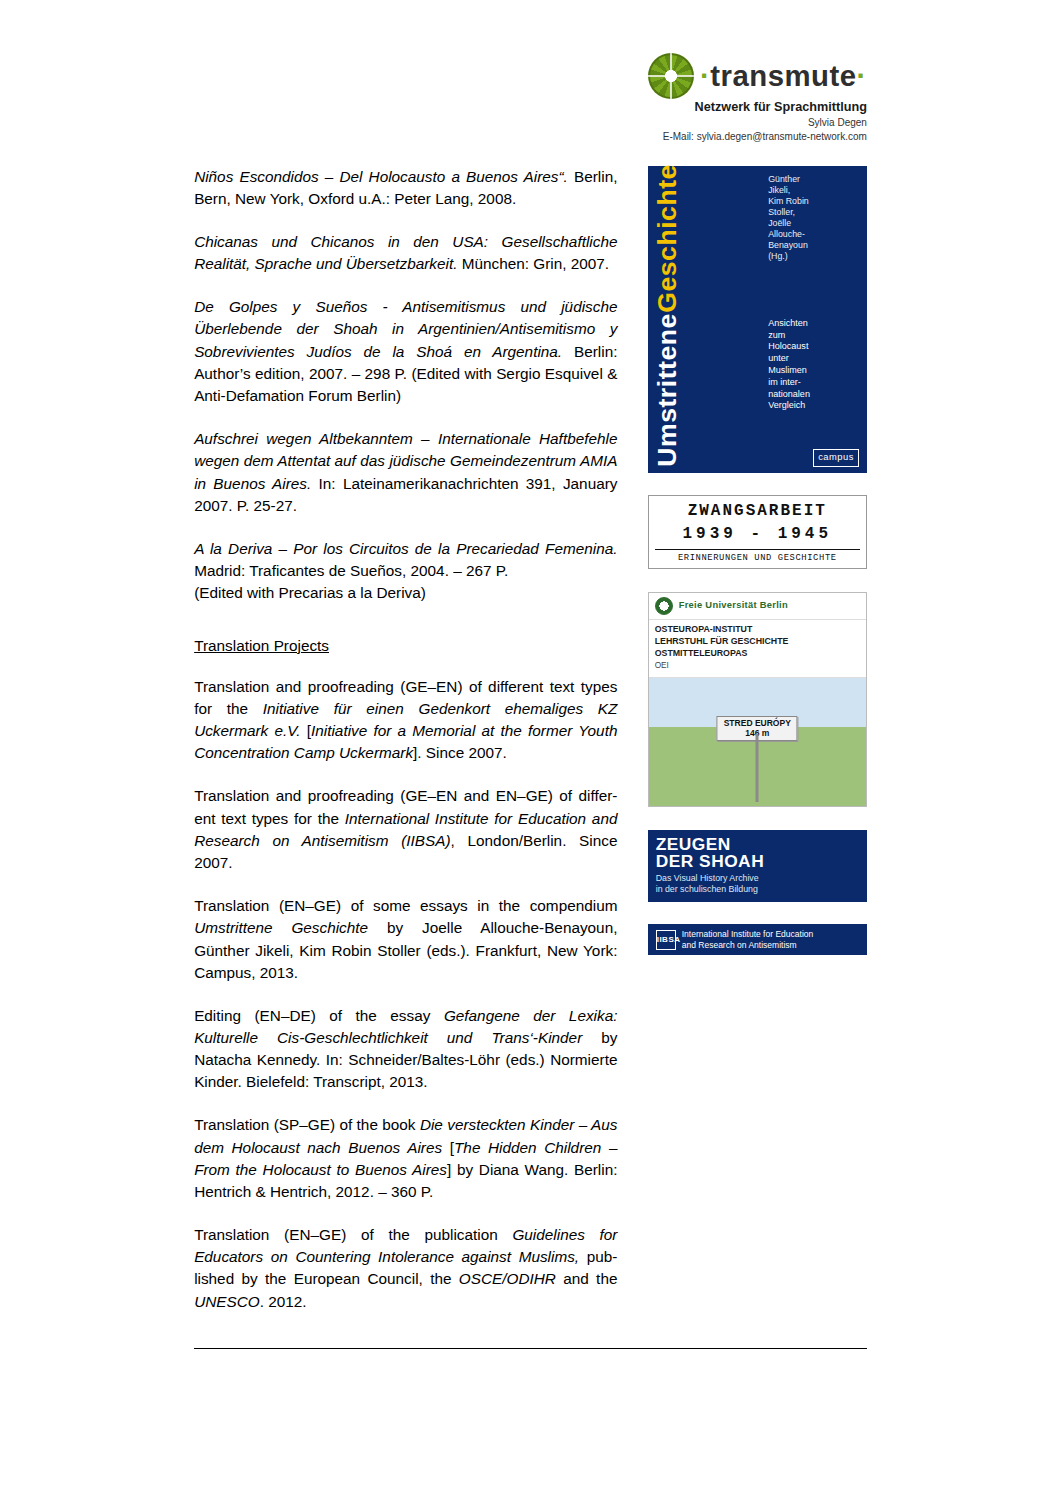·transmute·
Netzwerk für Sprachmittlung
Sylvia Degen
E-Mail: sylvia.degen@transmute-network.com
Niños Escondidos – Del Holocausto a Buenos Aires“. Berlin, Bern, New York, Oxford u.A.: Peter Lang, 2008.
Chicanas und Chicanos in den USA: Gesellschaftliche Realität, Sprache und Übersetzbarkeit. München: Grin, 2007.
De Golpes y Sueños - Antisemitismus und jüdische Überlebende der Shoah in Argentinien/Antisemitismo y Sobrevivientes Judíos de la Shoá en Argentina. Berlin: Author’s edition, 2007. – 298 P. (Edited with Sergio Esquivel & Anti-Defamation Forum Berlin)
Aufschrei wegen Altbekanntem – Internationale Haftbefehle wegen dem Attentat auf das jüdische Gemeindezentrum AMIA in Buenos Aires. In: Lateinamerikanachrichten 391, January 2007. P. 25-27.
A la Deriva – Por los Circuitos de la Precariedad Femenina. Madrid: Traficantes de Sueños, 2004. – 267 P.
(Edited with Precarias a la Deriva)
Translation Projects
Translation and proofreading (GE–EN) of different text types for the Initiative für einen Gedenkort ehemaliges KZ Uckermark e.V. [Initiative for a Memorial at the former Youth Concentration Camp Uckermark]. Since 2007.
Translation and proofreading (GE–EN and EN–GE) of different text types for the International Institute for Education and Research on Antisemitism (IIBSA), London/Berlin. Since 2007.
Translation (EN–GE) of some essays in the compendium Umstrittene Geschichte by Joelle Allouche-Benayoun, Günther Jikeli, Kim Robin Stoller (eds.). Frankfurt, New York: Campus, 2013.
Editing (EN–DE) of the essay Gefangene der Lexika: Kulturelle Cis-Geschlechtlichkeit und Trans‘-Kinder by Natacha Kennedy. In: Schneider/Baltes-Löhr (eds.) Normierte Kinder. Bielefeld: Transcript, 2013.
Translation (SP–GE) of the book Die versteckten Kinder – Aus dem Holocaust nach Buenos Aires [The Hidden Children – From the Holocaust to Buenos Aires] by Diana Wang. Berlin: Hentrich & Hentrich, 2012. – 360 P.
Translation (EN–GE) of the publication Guidelines for Educators on Countering Intolerance against Muslims, published by the European Council, the OSCE/ODIHR and the UNESCO. 2012.
Umstrittene Geschichte
Günther
Jikeli,
Kim Robin
Stoller,
Joëlle
Allouche-
Benayoun
(Hg.)
Ansichten
zum
Holocaust
unter
Muslimen
im inter-
nationalen
Vergleich
campus
ZWANGSARBEIT
1939 - 1945
ERINNERUNGEN UND GESCHICHTE
Freie Universität Berlin
OSTEUROPA-INSTITUT
LEHRSTUHL FÜR GESCHICHTE OSTMITTELEUROPAS
OEI
STRED EURÓPY
146 m
ZEUGEN
DER SHOAH
Das Visual History Archive
in der schulischen Bildung
IIBSA
International Institute for Education
and Research on Antisemitism